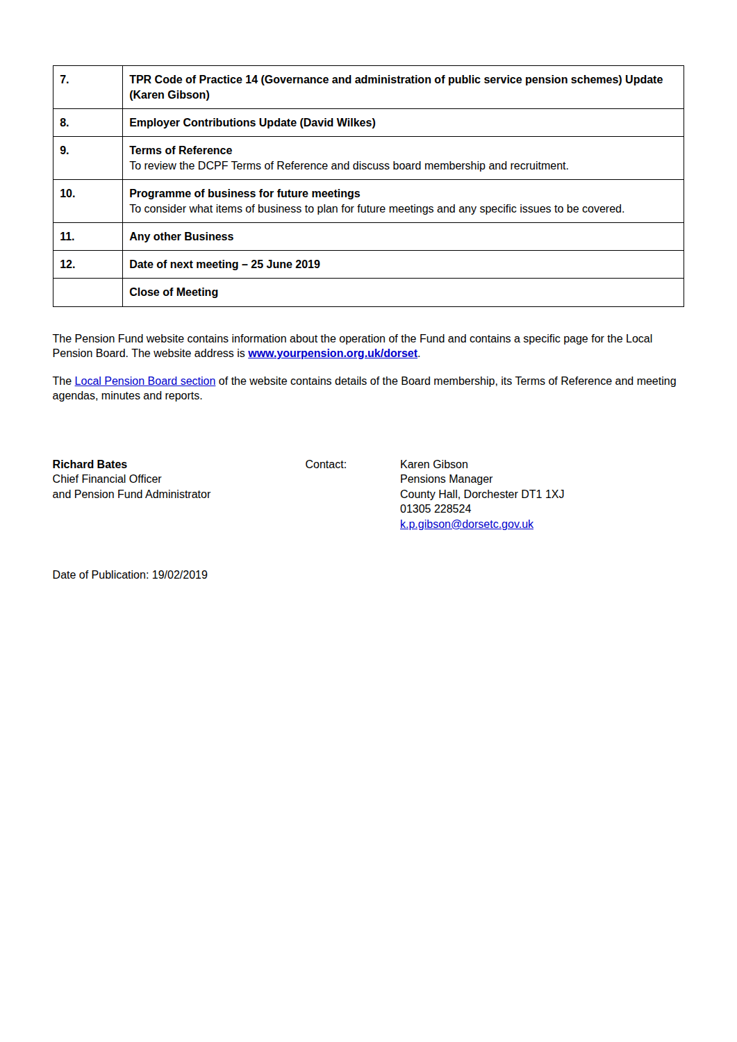| 7. | TPR Code of Practice 14 (Governance and administration of public service pension schemes) Update (Karen Gibson) |
| 8. | Employer Contributions Update (David Wilkes) |
| 9. | Terms of Reference To review the DCPF Terms of Reference and discuss board membership and recruitment. |
| 10. | Programme of business for future meetings To consider what items of business to plan for future meetings and any specific issues to be covered. |
| 11. | Any other Business |
| 12. | Date of next meeting – 25 June 2019 |
| | Close of Meeting |
The Pension Fund website contains information about the operation of the Fund and contains a specific page for the Local Pension Board. The website address is www.yourpension.org.uk/dorset.
The Local Pension Board section of the website contains details of the Board membership, its Terms of Reference and meeting agendas, minutes and reports.
| Richard Bates Chief Financial Officer and Pension Fund Administrator | Contact: | Karen Gibson Pensions Manager County Hall, Dorchester DT1 1XJ 01305 228524 k.p.gibson@dorsetc.gov.uk |
Date of Publication: 19/02/2019